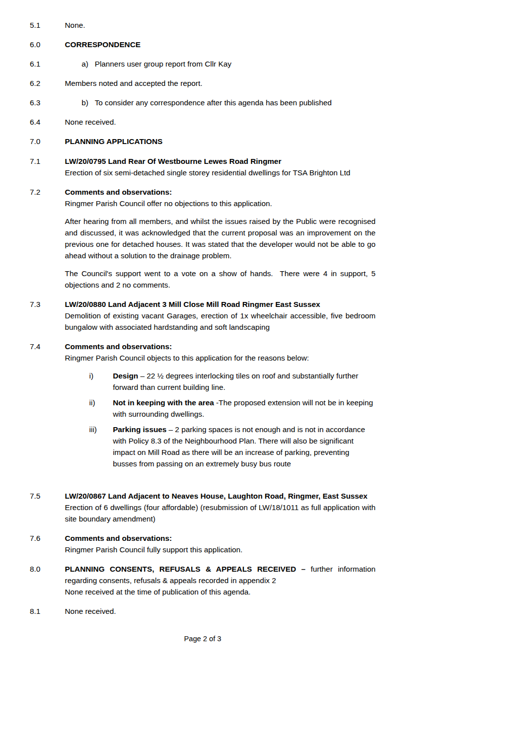5.1
None.
6.0
CORRESPONDENCE
6.1
a) Planners user group report from Cllr Kay
6.2
Members noted and accepted the report.
6.3
b) To consider any correspondence after this agenda has been published
6.4
None received.
7.0
PLANNING APPLICATIONS
7.1
LW/20/0795 Land Rear Of Westbourne Lewes Road Ringmer
Erection of six semi-detached single storey residential dwellings for TSA Brighton Ltd
7.2
Comments and observations:
Ringmer Parish Council offer no objections to this application.
After hearing from all members, and whilst the issues raised by the Public were recognised and discussed, it was acknowledged that the current proposal was an improvement on the previous one for detached houses. It was stated that the developer would not be able to go ahead without a solution to the drainage problem.
The Council's support went to a vote on a show of hands. There were 4 in support, 5 objections and 2 no comments.
7.3
LW/20/0880 Land Adjacent 3 Mill Close Mill Road Ringmer East Sussex
Demolition of existing vacant Garages, erection of 1x wheelchair accessible, five bedroom bungalow with associated hardstanding and soft landscaping
7.4
Comments and observations:
Ringmer Parish Council objects to this application for the reasons below:
i) Design – 22 ½ degrees interlocking tiles on roof and substantially further forward than current building line.
ii) Not in keeping with the area -The proposed extension will not be in keeping with surrounding dwellings.
iii) Parking issues – 2 parking spaces is not enough and is not in accordance with Policy 8.3 of the Neighbourhood Plan. There will also be significant impact on Mill Road as there will be an increase of parking, preventing busses from passing on an extremely busy bus route
7.5
LW/20/0867 Land Adjacent to Neaves House, Laughton Road, Ringmer, East Sussex
Erection of 6 dwellings (four affordable) (resubmission of LW/18/1011 as full application with site boundary amendment)
7.6
Comments and observations:
Ringmer Parish Council fully support this application.
8.0
PLANNING CONSENTS, REFUSALS & APPEALS RECEIVED – further information regarding consents, refusals & appeals recorded in appendix 2
None received at the time of publication of this agenda.
8.1
None received.
Page 2 of 3